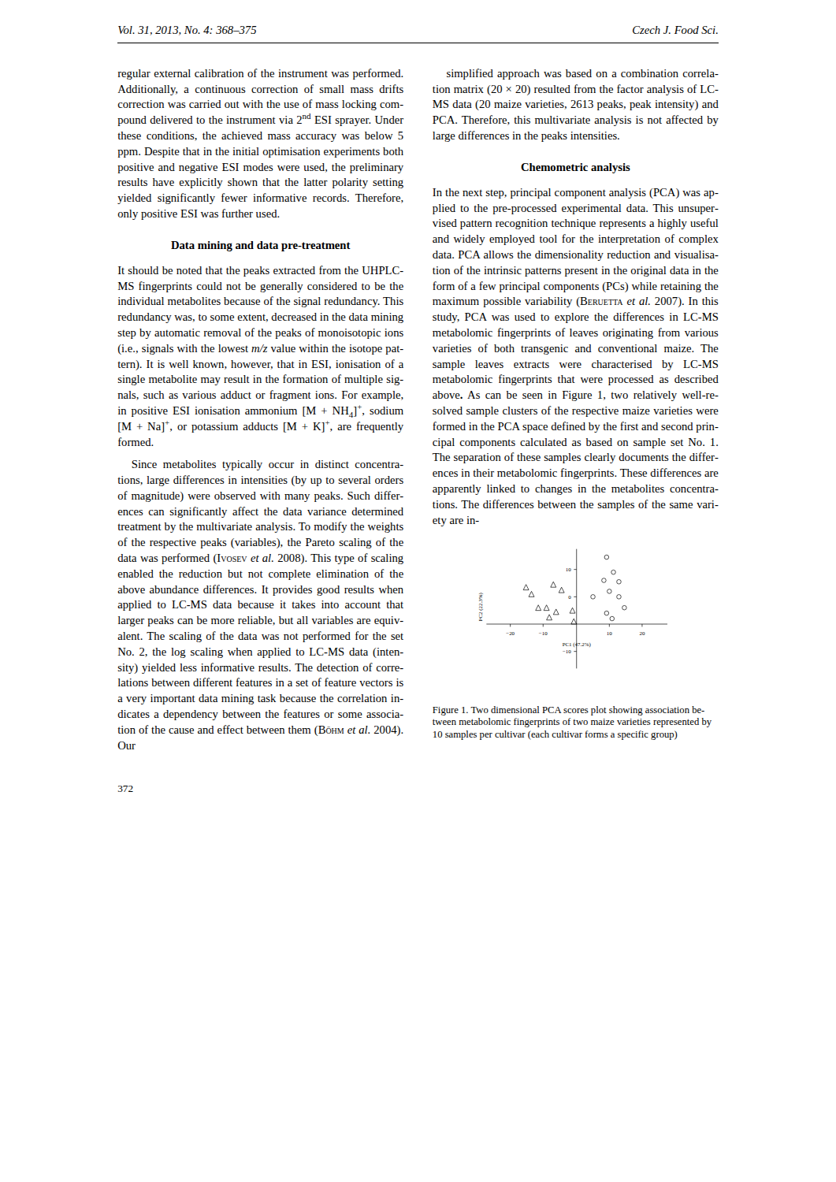Vol. 31, 2013, No. 4: 368–375 Czech J. Food Sci.
regular external calibration of the instrument was performed. Additionally, a continuous correction of small mass drifts correction was carried out with the use of mass locking compound delivered to the instrument via 2nd ESI sprayer. Under these conditions, the achieved mass accuracy was below 5 ppm. Despite that in the initial optimisation experiments both positive and negative ESI modes were used, the preliminary results have explicitly shown that the latter polarity setting yielded significantly fewer informative records. Therefore, only positive ESI was further used.
Data mining and data pre-treatment
It should be noted that the peaks extracted from the UHPLC-MS fingerprints could not be generally considered to be the individual metabolites because of the signal redundancy. This redundancy was, to some extent, decreased in the data mining step by automatic removal of the peaks of monoisotopic ions (i.e., signals with the lowest m/z value within the isotope pattern). It is well known, however, that in ESI, ionisation of a single metabolite may result in the formation of multiple signals, such as various adduct or fragment ions. For example, in positive ESI ionisation ammonium [M + NH4]+, sodium [M + Na]+, or potassium adducts [M + K]+, are frequently formed.
Since metabolites typically occur in distinct concentrations, large differences in intensities (by up to several orders of magnitude) were observed with many peaks. Such differences can significantly affect the data variance determined treatment by the multivariate analysis. To modify the weights of the respective peaks (variables), the Pareto scaling of the data was performed (Ivosev et al. 2008). This type of scaling enabled the reduction but not complete elimination of the above abundance differences. It provides good results when applied to LC-MS data because it takes into account that larger peaks can be more reliable, but all variables are equivalent. The scaling of the data was not performed for the set No. 2, the log scaling when applied to LC-MS data (intensity) yielded less informative results. The detection of correlations between different features in a set of feature vectors is a very important data mining task because the correlation indicates a dependency between the features or some association of the cause and effect between them (Böhm et al. 2004). Our
simplified approach was based on a combination correlation matrix (20 × 20) resulted from the factor analysis of LC-MS data (20 maize varieties, 2613 peaks, peak intensity) and PCA. Therefore, this multivariate analysis is not affected by large differences in the peaks intensities.
Chemometric analysis
In the next step, principal component analysis (PCA) was applied to the pre-processed experimental data. This unsupervised pattern recognition technique represents a highly useful and widely employed tool for the interpretation of complex data. PCA allows the dimensionality reduction and visualisation of the intrinsic patterns present in the original data in the form of a few principal components (PCs) while retaining the maximum possible variability (Beruetta et al. 2007). In this study, PCA was used to explore the differences in LC-MS metabolomic fingerprints of leaves originating from various varieties of both transgenic and conventional maize. The sample leaves extracts were characterised by LC-MS metabolomic fingerprints that were processed as described above. As can be seen in Figure 1, two relatively well-resolved sample clusters of the respective maize varieties were formed in the PCA space defined by the first and second principal components calculated as based on sample set No. 1. The separation of these samples clearly documents the differences in their metabolomic fingerprints. These differences are apparently linked to changes in the metabolites concentrations. The differences between the samples of the same variety are in-
10 0 −10 −20 −10 10 20 PC1 (47.2%) PC2 (22.3%)
Figure 1. Two dimensional PCA scores plot showing association between metabolomic fingerprints of two maize varieties represented by 10 samples per cultivar (each cultivar forms a specific group)
372